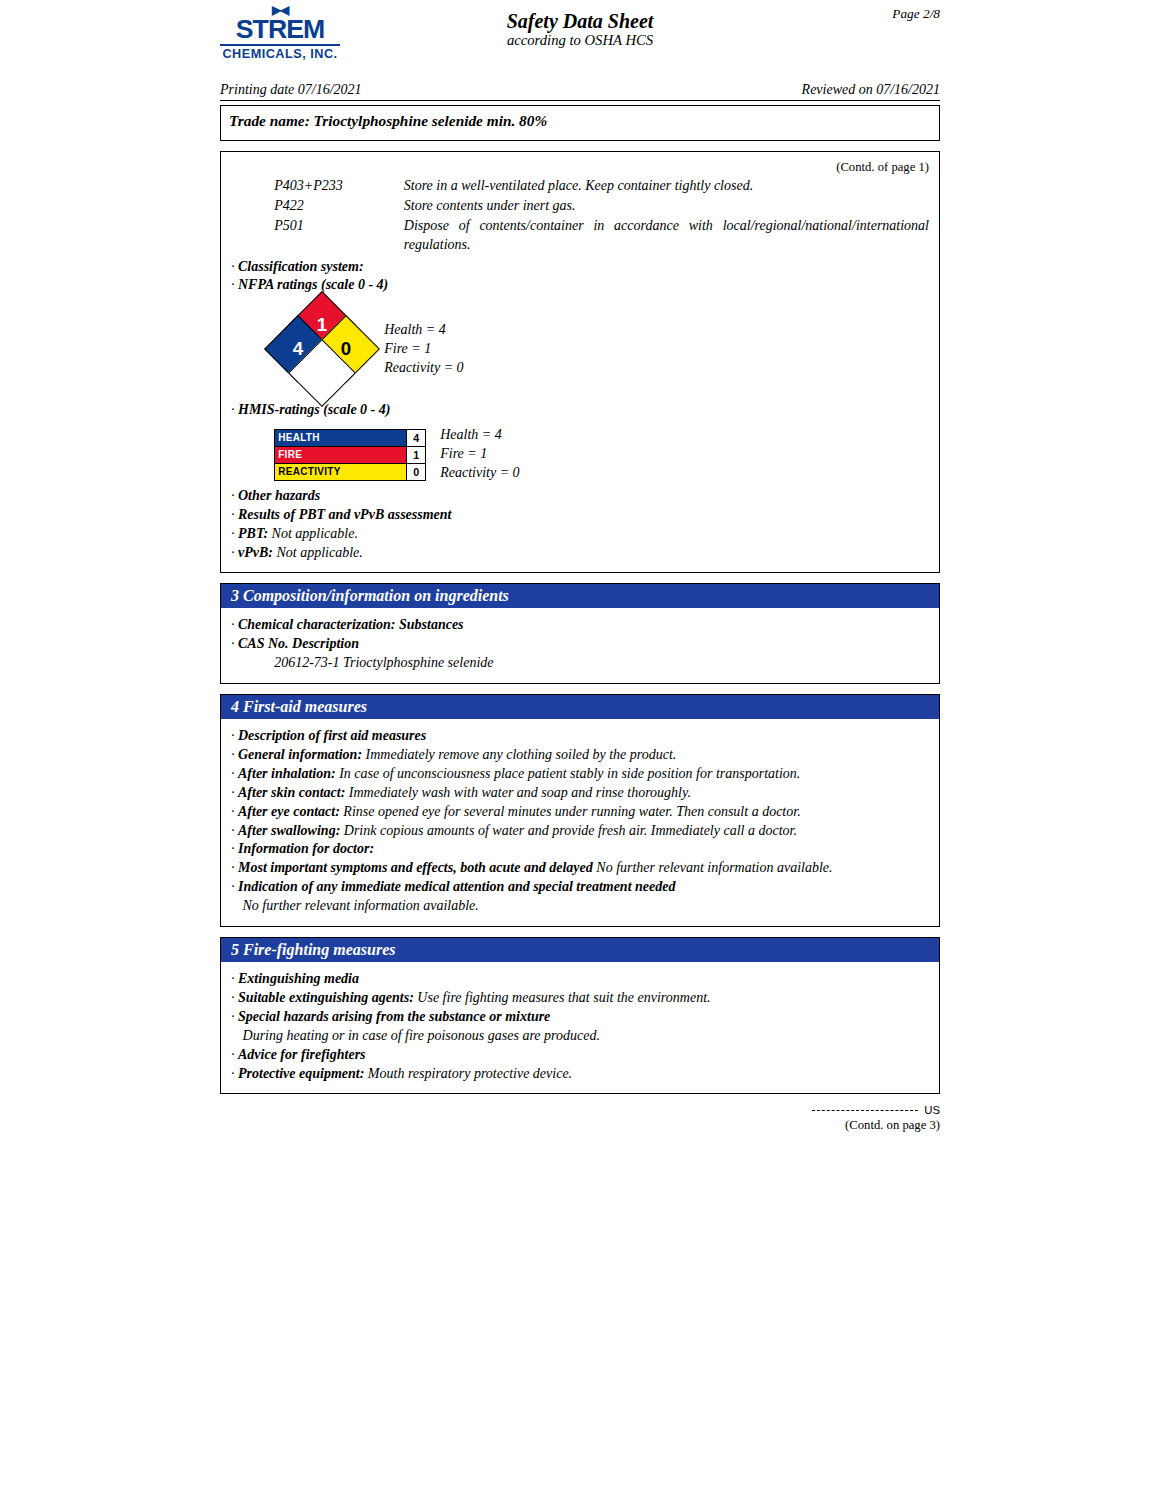▶◀
STREM
CHEMICALS, INC.
Page 2/8
Safety Data Sheet
according to OSHA HCS
Printing date 07/16/2021 Reviewed on 07/16/2021
Trade name: Trioctylphosphine selenide min. 80%
(Contd. of page 1)
| P403+P233 | Store in a well-ventilated place. Keep container tightly closed. |
| P422 | Store contents under inert gas. |
| P501 | Dispose of contents/container in accordance with local/regional/national/international regulations. |
· Classification system:
· NFPA ratings (scale 0 - 4)
1
4
0
Health = 4
Fire = 1
Reactivity = 0
· HMIS-ratings (scale 0 - 4)
HEALTH
4
FIRE
1
REACTIVITY
0
Health = 4
Fire = 1
Reactivity = 0
· Other hazards
· Results of PBT and vPvB assessment
· PBT: Not applicable.
· vPvB: Not applicable.
3 Composition/information on ingredients
· Chemical characterization: Substances
· CAS No. Description
20612-73-1 Trioctylphosphine selenide
4 First-aid measures
· Description of first aid measures
· General information: Immediately remove any clothing soiled by the product.
· After inhalation: In case of unconsciousness place patient stably in side position for transportation.
· After skin contact: Immediately wash with water and soap and rinse thoroughly.
· After eye contact: Rinse opened eye for several minutes under running water. Then consult a doctor.
· After swallowing: Drink copious amounts of water and provide fresh air. Immediately call a doctor.
· Information for doctor:
· Most important symptoms and effects, both acute and delayed No further relevant information available.
· Indication of any immediate medical attention and special treatment needed
No further relevant information available.
5 Fire-fighting measures
· Extinguishing media
· Suitable extinguishing agents: Use fire fighting measures that suit the environment.
· Special hazards arising from the substance or mixture
During heating or in case of fire poisonous gases are produced.
· Advice for firefighters
· Protective equipment: Mouth respiratory protective device.
US
(Contd. on page 3)